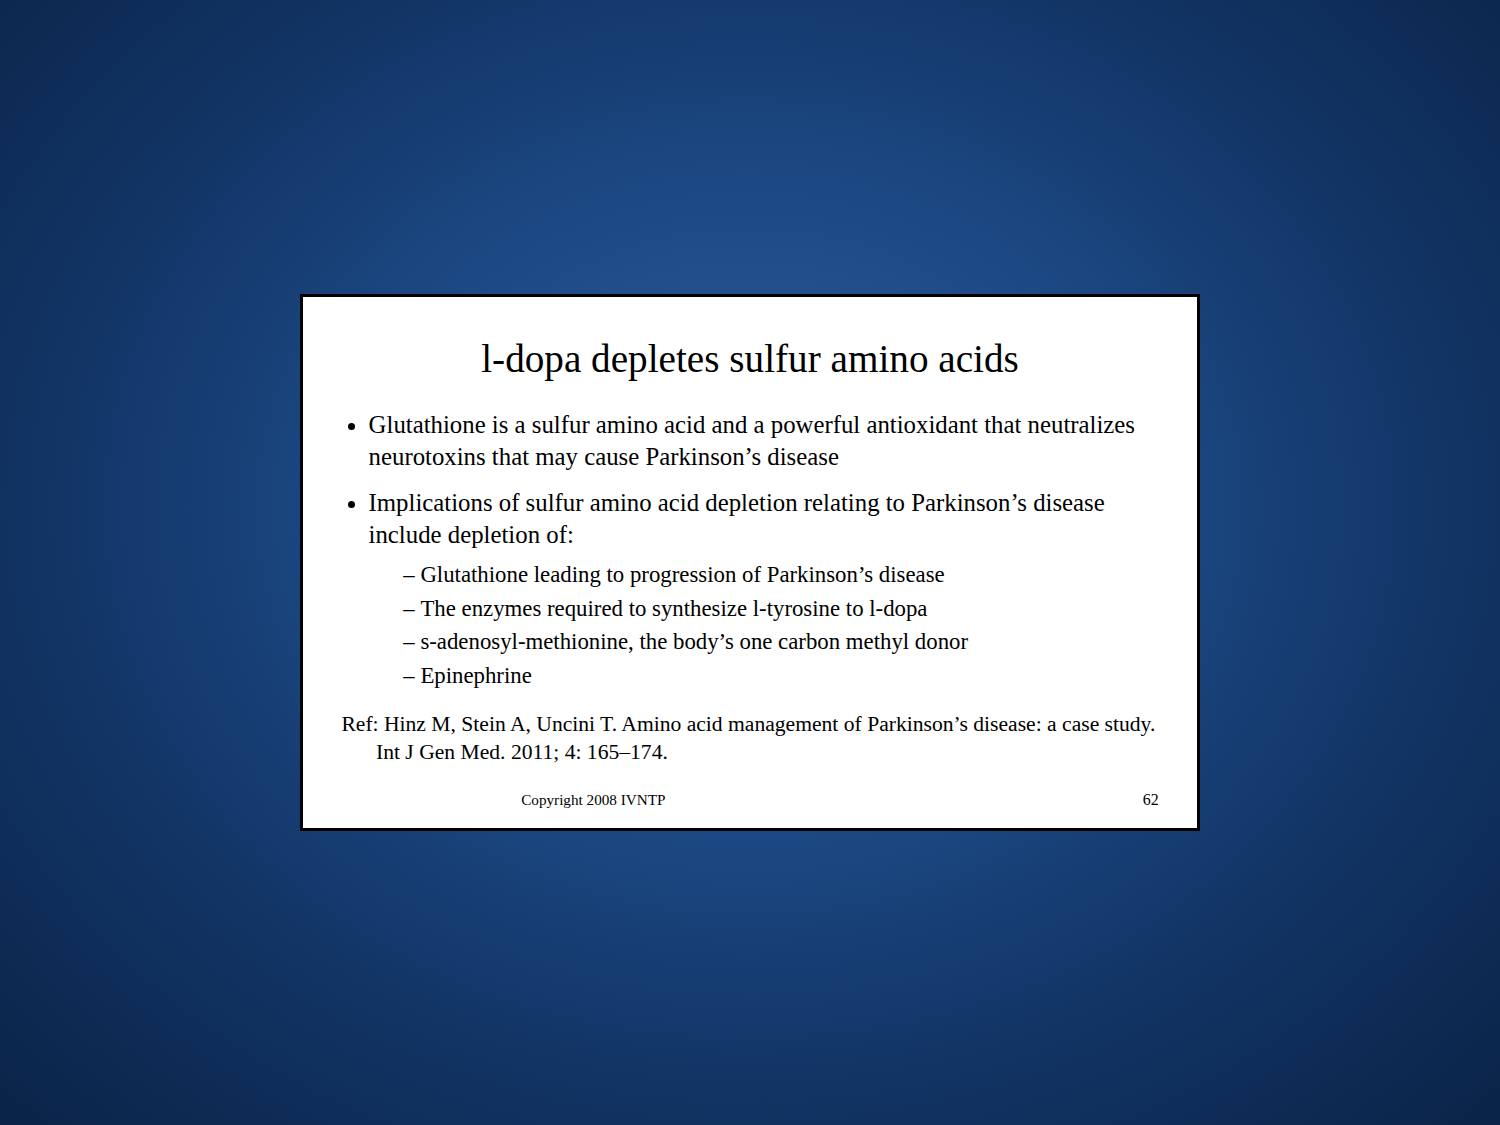l-dopa depletes sulfur amino acids
Glutathione is a sulfur amino acid and a powerful antioxidant that neutralizes neurotoxins that may cause Parkinson’s disease
Implications of sulfur amino acid depletion relating to Parkinson’s disease include depletion of:
Glutathione leading to progression of Parkinson’s disease
The enzymes required to synthesize l-tyrosine to l-dopa
s-adenosyl-methionine, the body’s one carbon methyl donor
Epinephrine
Ref: Hinz M, Stein A, Uncini T. Amino acid management of Parkinson’s disease: a case study. Int J Gen Med. 2011; 4: 165–174.
Copyright 2008 IVNTP 62